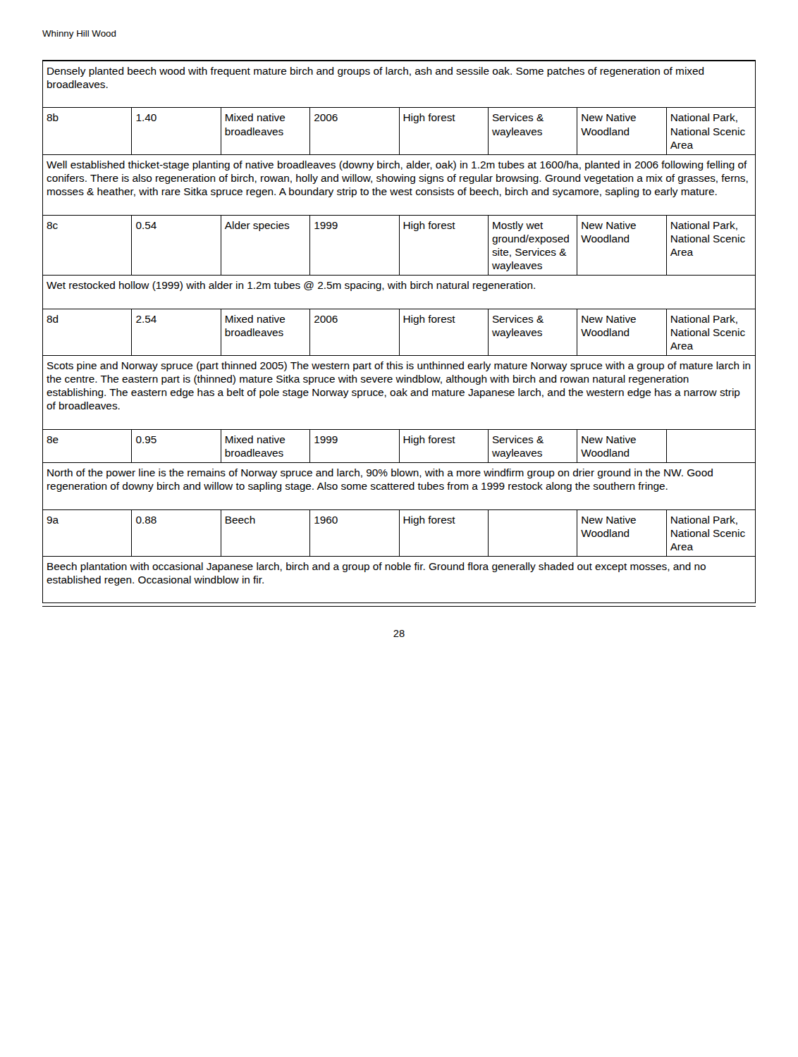Whinny Hill Wood
| Densely planted beech wood with frequent mature birch and groups of larch, ash and sessile oak. Some patches of regeneration of mixed broadleaves. |
| 8b | 1.40 | Mixed native broadleaves | 2006 | High forest | Services & wayleaves | New Native Woodland | National Park, National Scenic Area |
| Well established thicket-stage planting of native broadleaves (downy birch, alder, oak) in 1.2m tubes at 1600/ha, planted in 2006 following felling of conifers. There is also regeneration of birch, rowan, holly and willow, showing signs of regular browsing. Ground vegetation a mix of grasses, ferns, mosses & heather, with rare Sitka spruce regen. A boundary strip to the west consists of beech, birch and sycamore, sapling to early mature. |
| 8c | 0.54 | Alder species | 1999 | High forest | Mostly wet ground/exposed site, Services & wayleaves | New Native Woodland | National Park, National Scenic Area |
| Wet restocked hollow (1999) with alder in 1.2m tubes @ 2.5m spacing, with birch natural regeneration. |
| 8d | 2.54 | Mixed native broadleaves | 2006 | High forest | Services & wayleaves | New Native Woodland | National Park, National Scenic Area |
| Scots pine and Norway spruce (part thinned 2005) The western part of this is unthinned early mature Norway spruce with a group of mature larch in the centre. The eastern part is (thinned) mature Sitka spruce with severe windblow, although with birch and rowan natural regeneration establishing. The eastern edge has a belt of pole stage Norway spruce, oak and mature Japanese larch, and the western edge has a narrow strip of broadleaves. |
| 8e | 0.95 | Mixed native broadleaves | 1999 | High forest | Services & wayleaves | New Native Woodland | |
| North of the power line is the remains of Norway spruce and larch, 90% blown, with a more windfirm group on drier ground in the NW. Good regeneration of downy birch and willow to sapling stage. Also some scattered tubes from a 1999 restock along the southern fringe. |
| 9a | 0.88 | Beech | 1960 | High forest | | New Native Woodland | National Park, National Scenic Area |
| Beech plantation with occasional Japanese larch, birch and a group of noble fir. Ground flora generally shaded out except mosses, and no established regen. Occasional windblow in fir. |
28